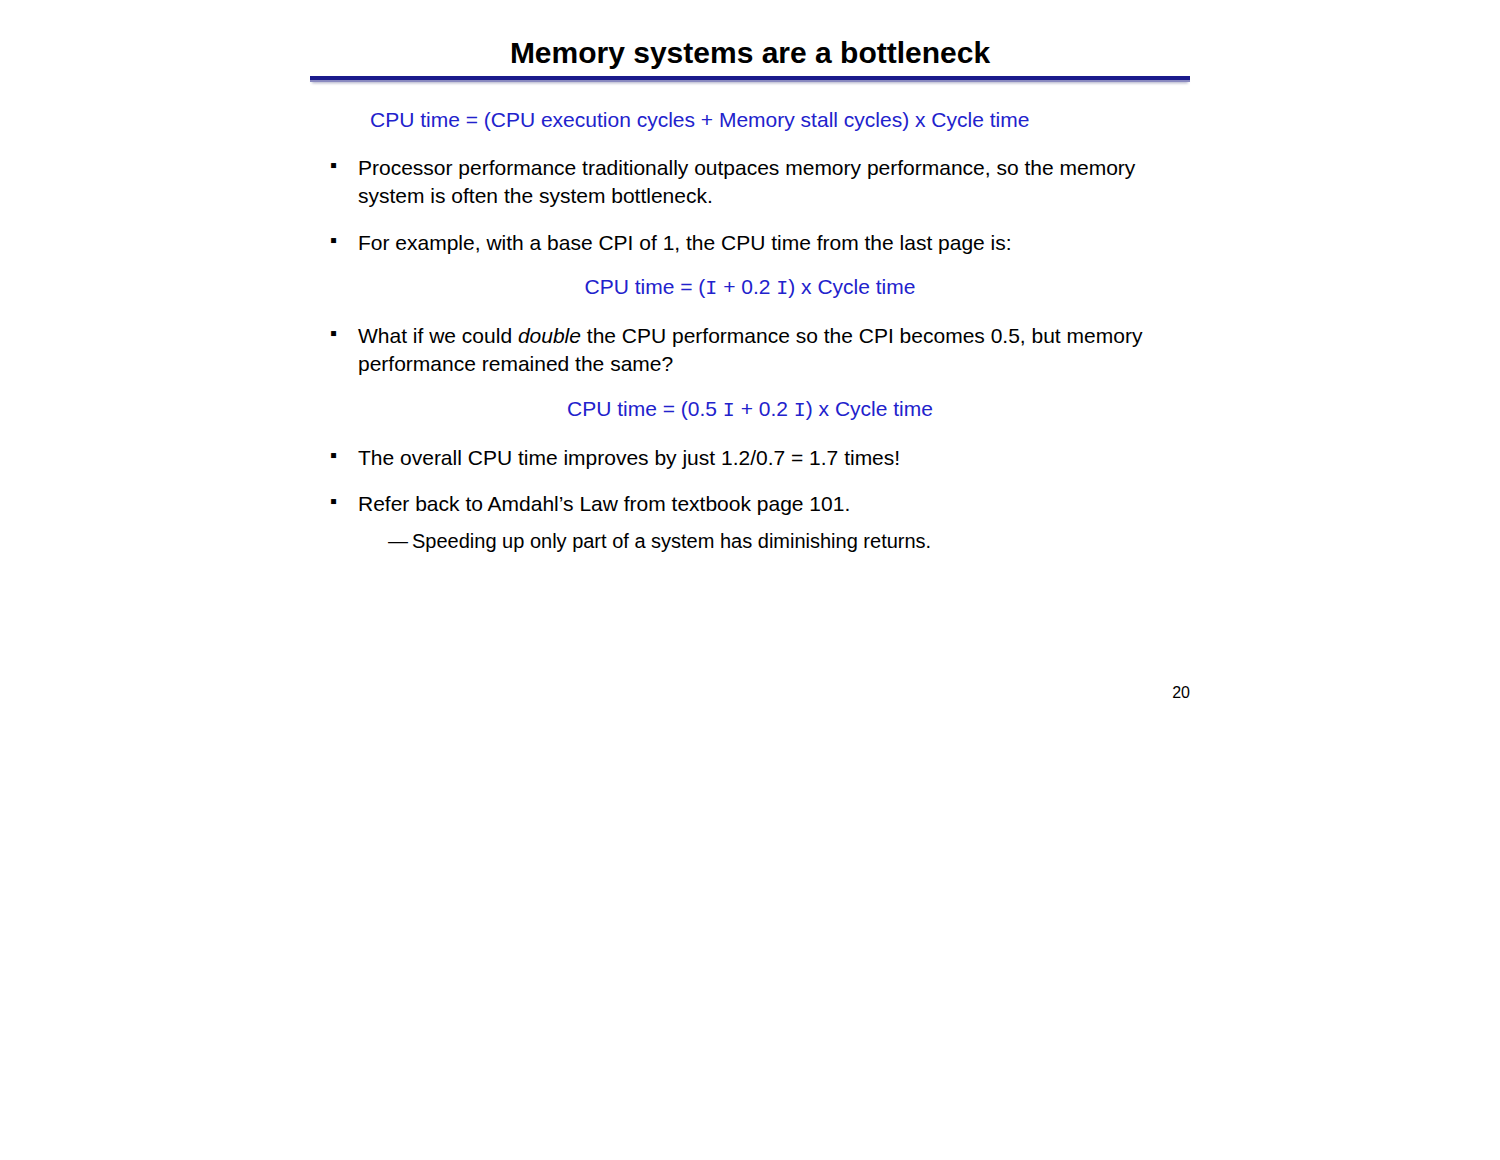Memory systems are a bottleneck
CPU time = (CPU execution cycles + Memory stall cycles) x Cycle time
Processor performance traditionally outpaces memory performance, so the memory system is often the system bottleneck.
For example, with a base CPI of 1, the CPU time from the last page is:
CPU time = (I + 0.2 I) x Cycle time
What if we could double the CPU performance so the CPI becomes 0.5, but memory performance remained the same?
CPU time = (0.5 I + 0.2 I) x Cycle time
The overall CPU time improves by just 1.2/0.7 = 1.7 times!
Refer back to Amdahl’s Law from textbook page 101.
Speeding up only part of a system has diminishing returns.
20